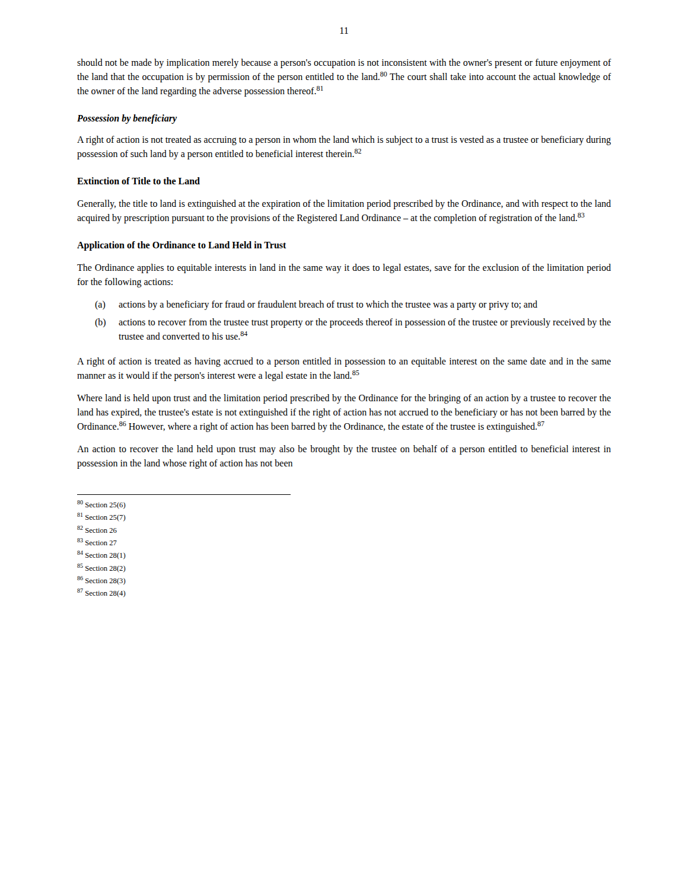11
should not be made by implication merely because a person's occupation is not inconsistent with the owner's present or future enjoyment of the land that the occupation is by permission of the person entitled to the land.80 The court shall take into account the actual knowledge of the owner of the land regarding the adverse possession thereof.81
Possession by beneficiary
A right of action is not treated as accruing to a person in whom the land which is subject to a trust is vested as a trustee or beneficiary during possession of such land by a person entitled to beneficial interest therein.82
Extinction of Title to the Land
Generally, the title to land is extinguished at the expiration of the limitation period prescribed by the Ordinance, and with respect to the land acquired by prescription pursuant to the provisions of the Registered Land Ordinance – at the completion of registration of the land.83
Application of the Ordinance to Land Held in Trust
The Ordinance applies to equitable interests in land in the same way it does to legal estates, save for the exclusion of the limitation period for the following actions:
actions by a beneficiary for fraud or fraudulent breach of trust to which the trustee was a party or privy to; and
actions to recover from the trustee trust property or the proceeds thereof in possession of the trustee or previously received by the trustee and converted to his use.84
A right of action is treated as having accrued to a person entitled in possession to an equitable interest on the same date and in the same manner as it would if the person's interest were a legal estate in the land.85
Where land is held upon trust and the limitation period prescribed by the Ordinance for the bringing of an action by a trustee to recover the land has expired, the trustee's estate is not extinguished if the right of action has not accrued to the beneficiary or has not been barred by the Ordinance.86 However, where a right of action has been barred by the Ordinance, the estate of the trustee is extinguished.87
An action to recover the land held upon trust may also be brought by the trustee on behalf of a person entitled to beneficial interest in possession in the land whose right of action has not been
80 Section 25(6)
81 Section 25(7)
82 Section 26
83 Section 27
84 Section 28(1)
85 Section 28(2)
86 Section 28(3)
87 Section 28(4)